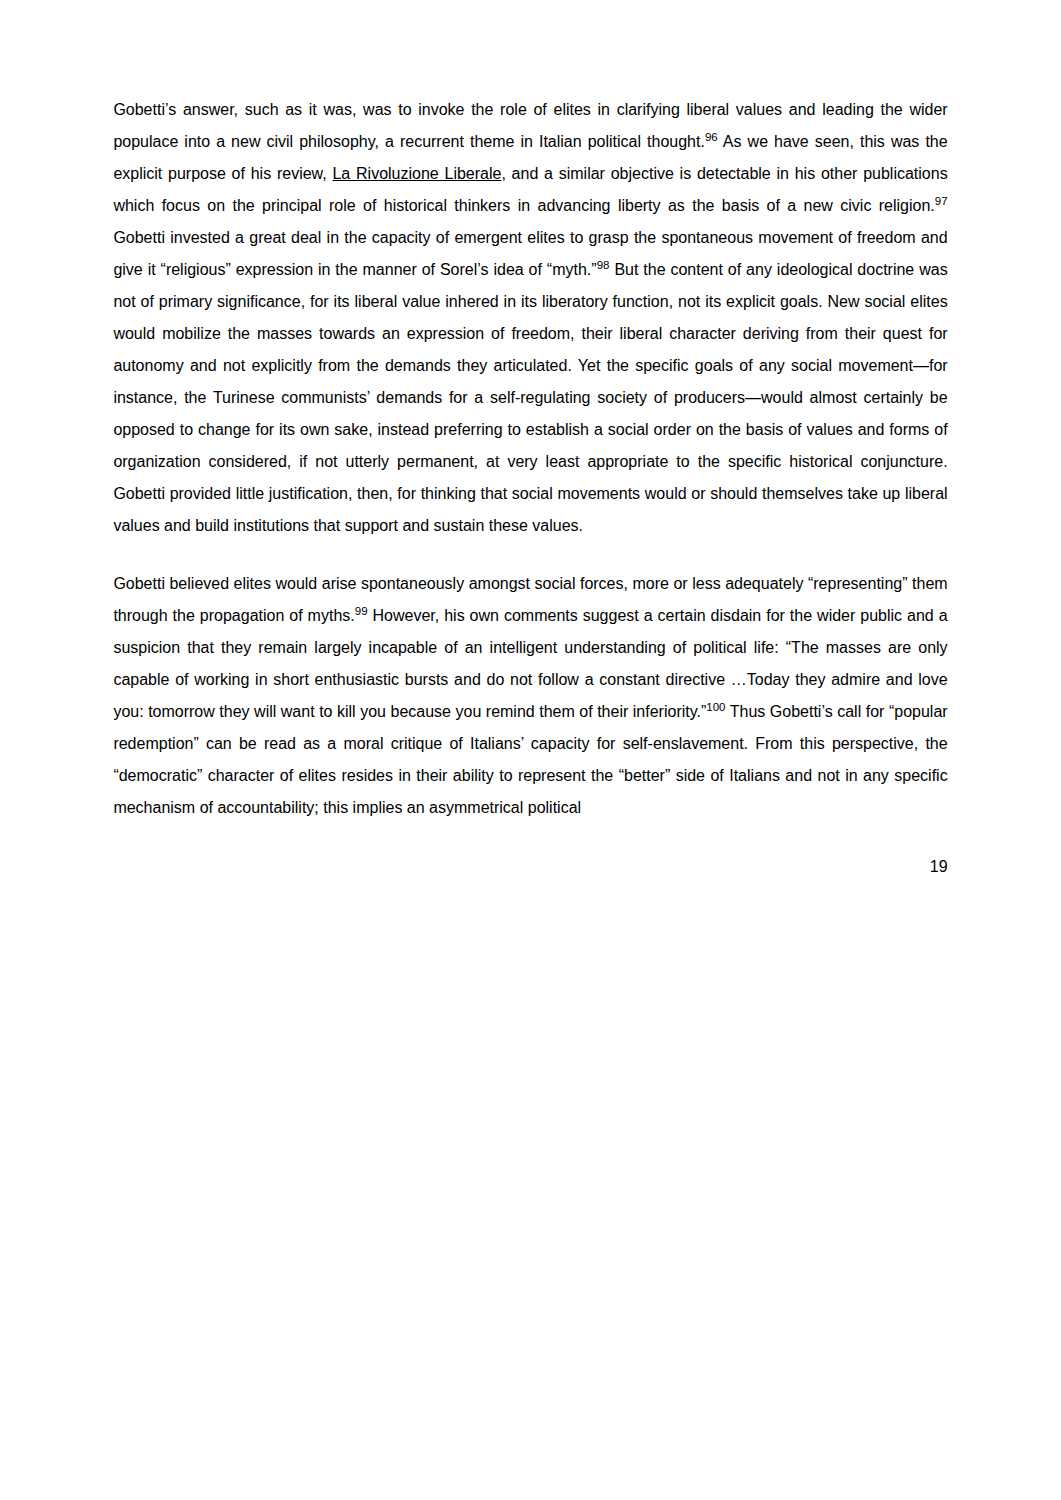Gobetti’s answer, such as it was, was to invoke the role of elites in clarifying liberal values and leading the wider populace into a new civil philosophy, a recurrent theme in Italian political thought.96 As we have seen, this was the explicit purpose of his review, La Rivoluzione Liberale, and a similar objective is detectable in his other publications which focus on the principal role of historical thinkers in advancing liberty as the basis of a new civic religion.97 Gobetti invested a great deal in the capacity of emergent elites to grasp the spontaneous movement of freedom and give it “religious” expression in the manner of Sorel’s idea of “myth.”98 But the content of any ideological doctrine was not of primary significance, for its liberal value inhered in its liberatory function, not its explicit goals. New social elites would mobilize the masses towards an expression of freedom, their liberal character deriving from their quest for autonomy and not explicitly from the demands they articulated. Yet the specific goals of any social movement—for instance, the Turinese communists’ demands for a self-regulating society of producers—would almost certainly be opposed to change for its own sake, instead preferring to establish a social order on the basis of values and forms of organization considered, if not utterly permanent, at very least appropriate to the specific historical conjuncture. Gobetti provided little justification, then, for thinking that social movements would or should themselves take up liberal values and build institutions that support and sustain these values.
Gobetti believed elites would arise spontaneously amongst social forces, more or less adequately “representing” them through the propagation of myths.99 However, his own comments suggest a certain disdain for the wider public and a suspicion that they remain largely incapable of an intelligent understanding of political life: “The masses are only capable of working in short enthusiastic bursts and do not follow a constant directive …Today they admire and love you: tomorrow they will want to kill you because you remind them of their inferiority.”100 Thus Gobetti’s call for “popular redemption” can be read as a moral critique of Italians’ capacity for self-enslavement. From this perspective, the “democratic” character of elites resides in their ability to represent the “better” side of Italians and not in any specific mechanism of accountability; this implies an asymmetrical political
19